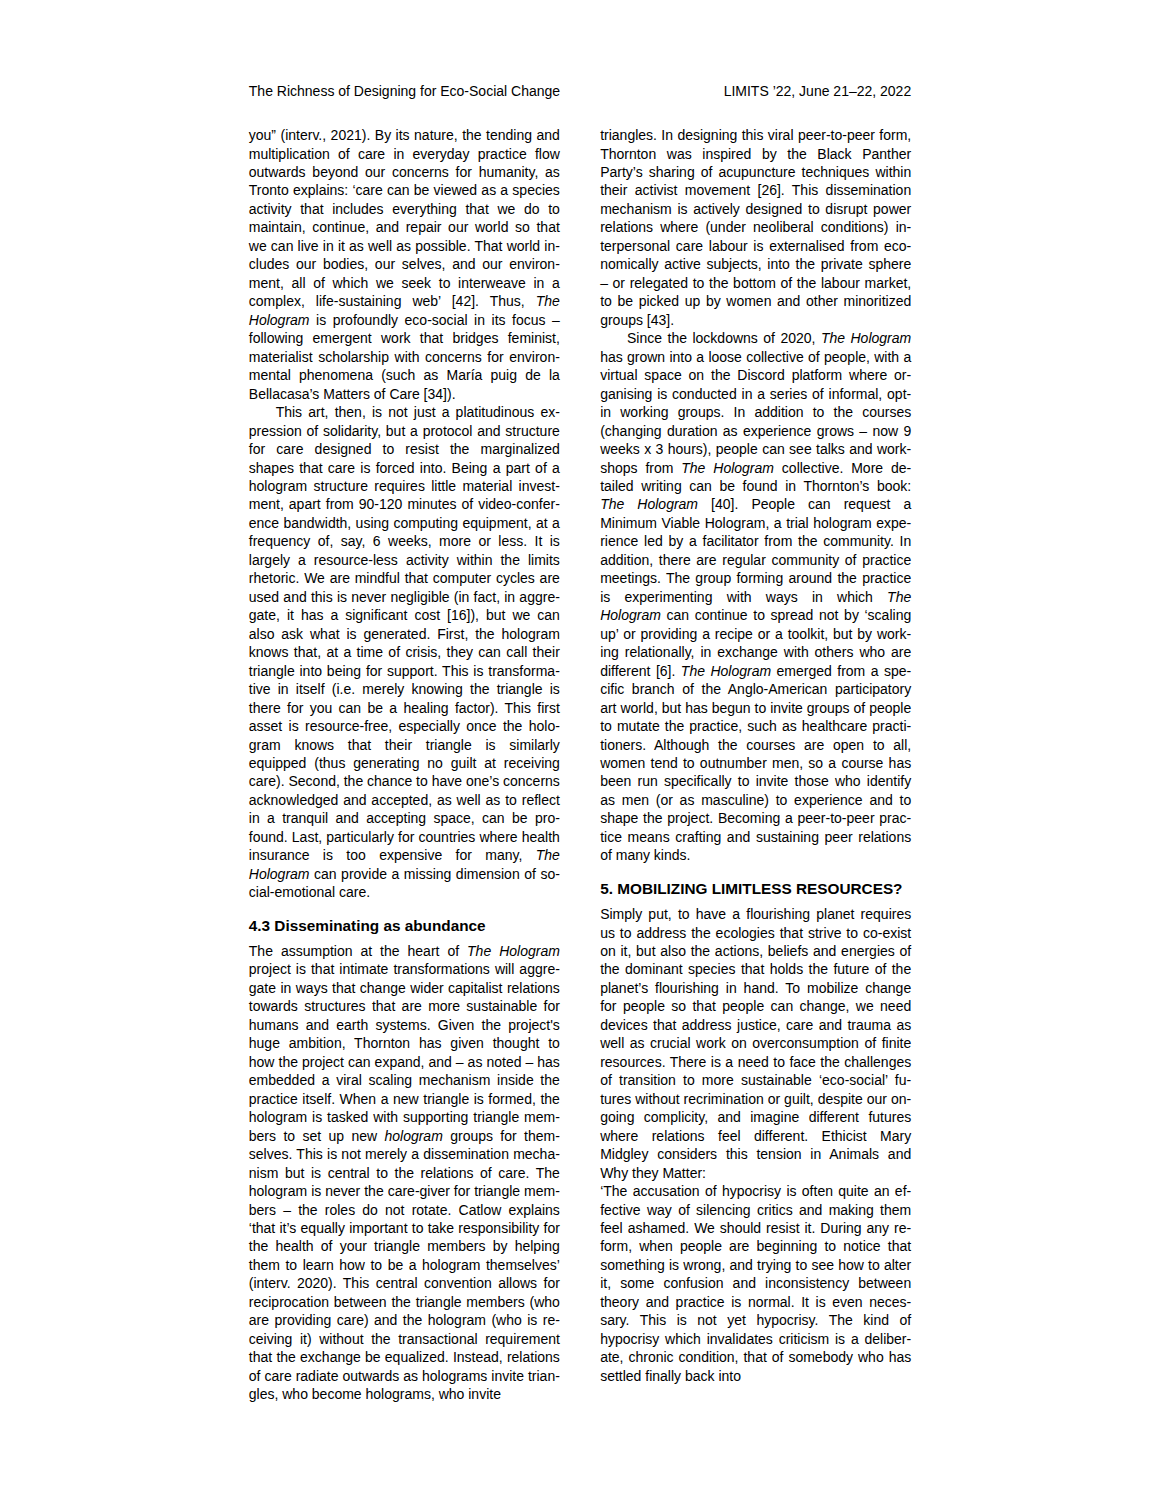The Richness of Designing for Eco-Social Change
LIMITS ’22, June 21–22, 2022
you” (interv., 2021). By its nature, the tending and multiplication of care in everyday practice flow outwards beyond our concerns for humanity, as Tronto explains: ‘care can be viewed as a species activity that includes everything that we do to maintain, continue, and repair our world so that we can live in it as well as possible. That world includes our bodies, our selves, and our environment, all of which we seek to interweave in a complex, life-sustaining web’ [42]. Thus, The Hologram is profoundly eco-social in its focus – following emergent work that bridges feminist, materialist scholarship with concerns for environmental phenomena (such as María puig de la Bellacasa’s Matters of Care [34]).
This art, then, is not just a platitudinous expression of solidarity, but a protocol and structure for care designed to resist the marginalized shapes that care is forced into. Being a part of a hologram structure requires little material investment, apart from 90-120 minutes of video-conference bandwidth, using computing equipment, at a frequency of, say, 6 weeks, more or less. It is largely a resource-less activity within the limits rhetoric. We are mindful that computer cycles are used and this is never negligible (in fact, in aggregate, it has a significant cost [16]), but we can also ask what is generated. First, the hologram knows that, at a time of crisis, they can call their triangle into being for support. This is transformative in itself (i.e. merely knowing the triangle is there for you can be a healing factor). This first asset is resource-free, especially once the hologram knows that their triangle is similarly equipped (thus generating no guilt at receiving care). Second, the chance to have one’s concerns acknowledged and accepted, as well as to reflect in a tranquil and accepting space, can be profound. Last, particularly for countries where health insurance is too expensive for many, The Hologram can provide a missing dimension of social-emotional care.
4.3 Disseminating as abundance
The assumption at the heart of The Hologram project is that intimate transformations will aggregate in ways that change wider capitalist relations towards structures that are more sustainable for humans and earth systems. Given the project's huge ambition, Thornton has given thought to how the project can expand, and – as noted – has embedded a viral scaling mechanism inside the practice itself. When a new triangle is formed, the hologram is tasked with supporting triangle members to set up new hologram groups for themselves. This is not merely a dissemination mechanism but is central to the relations of care. The hologram is never the care-giver for triangle members – the roles do not rotate. Catlow explains ‘that it’s equally important to take responsibility for the health of your triangle members by helping them to learn how to be a hologram themselves’ (interv. 2020). This central convention allows for reciprocation between the triangle members (who are providing care) and the hologram (who is receiving it) without the transactional requirement that the exchange be equalized. Instead, relations of care radiate outwards as holograms invite triangles, who become holograms, who invite
triangles. In designing this viral peer-to-peer form, Thornton was inspired by the Black Panther Party’s sharing of acupuncture techniques within their activist movement [26]. This dissemination mechanism is actively designed to disrupt power relations where (under neoliberal conditions) interpersonal care labour is externalised from economically active subjects, into the private sphere – or relegated to the bottom of the labour market, to be picked up by women and other minoritized groups [43].
Since the lockdowns of 2020, The Hologram has grown into a loose collective of people, with a virtual space on the Discord platform where organising is conducted in a series of informal, opt-in working groups. In addition to the courses (changing duration as experience grows – now 9 weeks x 3 hours), people can see talks and workshops from The Hologram collective. More detailed writing can be found in Thornton’s book: The Hologram [40]. People can request a Minimum Viable Hologram, a trial hologram experience led by a facilitator from the community. In addition, there are regular community of practice meetings. The group forming around the practice is experimenting with ways in which The Hologram can continue to spread not by ‘scaling up’ or providing a recipe or a toolkit, but by working relationally, in exchange with others who are different [6]. The Hologram emerged from a specific branch of the Anglo-American participatory art world, but has begun to invite groups of people to mutate the practice, such as healthcare practitioners. Although the courses are open to all, women tend to outnumber men, so a course has been run specifically to invite those who identify as men (or as masculine) to experience and to shape the project. Becoming a peer-to-peer practice means crafting and sustaining peer relations of many kinds.
5. MOBILIZING LIMITLESS RESOURCES?
Simply put, to have a flourishing planet requires us to address the ecologies that strive to co-exist on it, but also the actions, beliefs and energies of the dominant species that holds the future of the planet’s flourishing in hand. To mobilize change for people so that people can change, we need devices that address justice, care and trauma as well as crucial work on overconsumption of finite resources. There is a need to face the challenges of transition to more sustainable ‘eco-social’ futures without recrimination or guilt, despite our ongoing complicity, and imagine different futures where relations feel different. Ethicist Mary Midgley considers this tension in Animals and Why they Matter:
‘The accusation of hypocrisy is often quite an effective way of silencing critics and making them feel ashamed. We should resist it. During any reform, when people are beginning to notice that something is wrong, and trying to see how to alter it, some confusion and inconsistency between theory and practice is normal. It is even necessary. This is not yet hypocrisy. The kind of hypocrisy which invalidates criticism is a deliberate, chronic condition, that of somebody who has settled finally back into